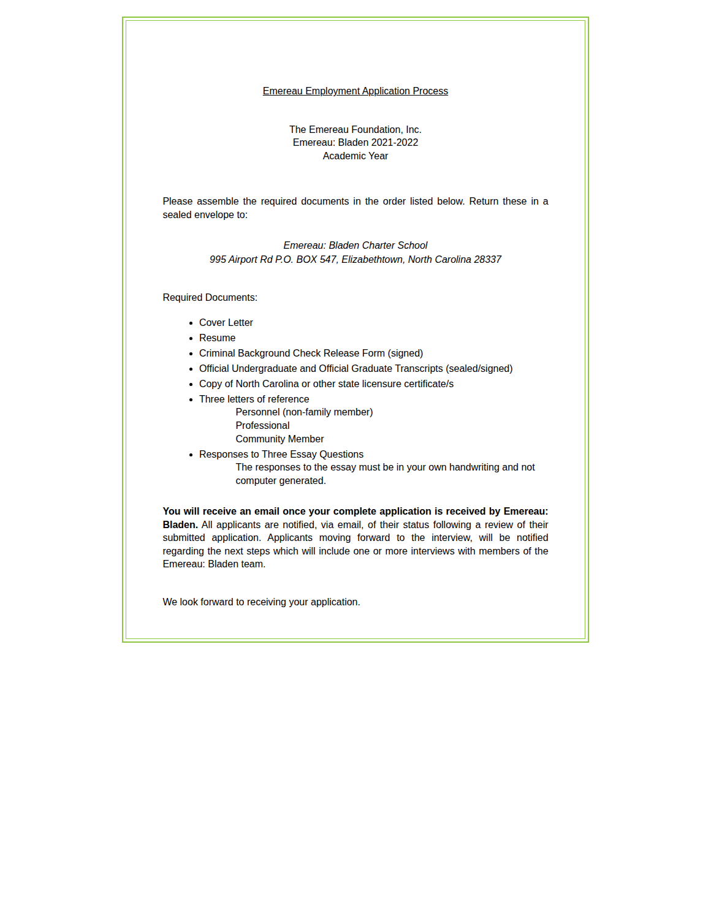Emereau Employment Application Process
The Emereau Foundation, Inc.
Emereau: Bladen 2021-2022
Academic Year
Please assemble the required documents in the order listed below. Return these in a sealed envelope to:
Emereau: Bladen Charter School
995 Airport Rd P.O. BOX 547, Elizabethtown, North Carolina 28337
Required Documents:
Cover Letter
Resume
Criminal Background Check Release Form (signed)
Official Undergraduate and Official Graduate Transcripts (sealed/signed)
Copy of North Carolina or other state licensure certificate/s
Three letters of reference
Personnel (non-family member)
Professional
Community Member
Responses to Three Essay Questions
The responses to the essay must be in your own handwriting and not computer generated.
You will receive an email once your complete application is received by Emereau: Bladen. All applicants are notified, via email, of their status following a review of their submitted application. Applicants moving forward to the interview, will be notified regarding the next steps which will include one or more interviews with members of the Emereau: Bladen team.
We look forward to receiving your application.